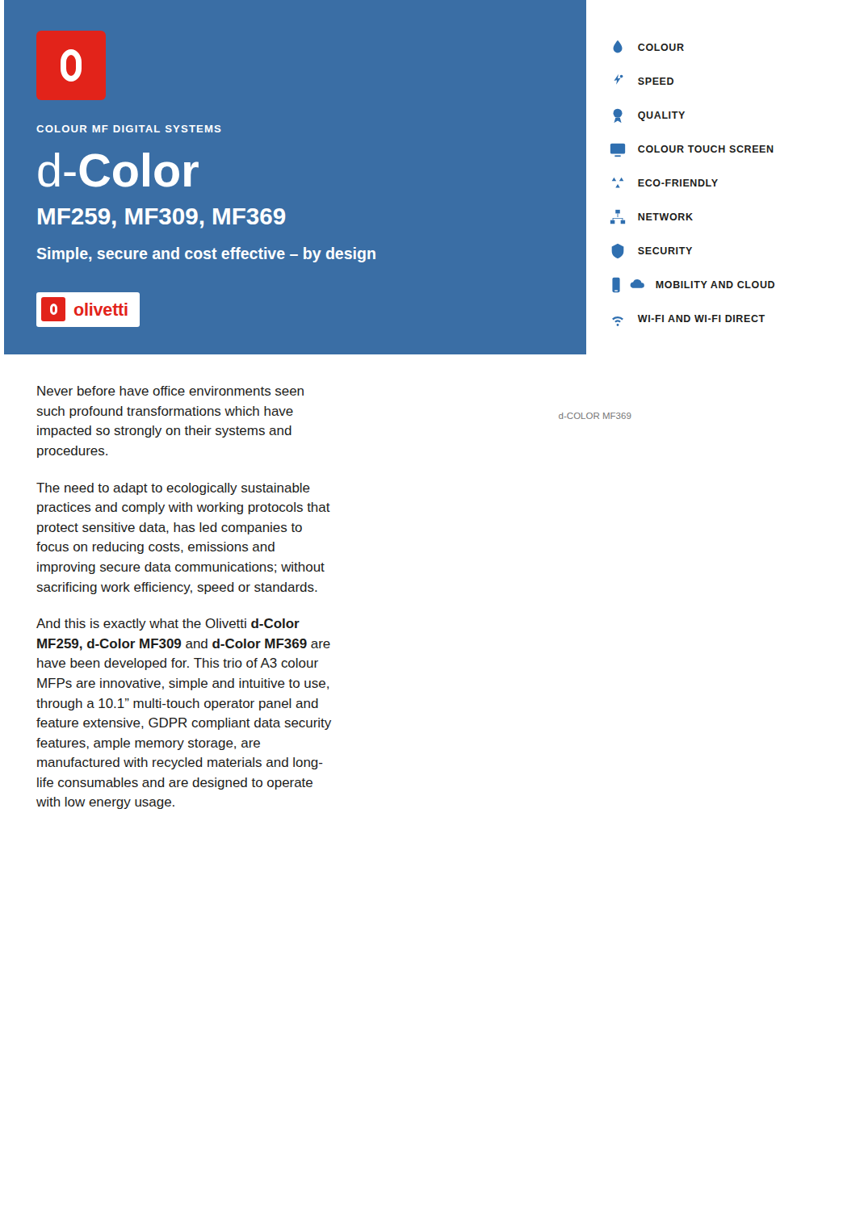Colour MF Digital Systems
d-Color
MF259, MF309, MF369
Simple, secure and cost effective – by design
olivetti
Colour
Speed
Quality
Colour Touch Screen
Eco-Friendly
Network
Security
Mobility and Cloud
Wi-Fi and Wi-Fi Direct
Never before have office environments seen such profound transformations which have impacted so strongly on their systems and procedures.
The need to adapt to ecologically sustainable practices and comply with working protocols that protect sensitive data, has led companies to focus on reducing costs, emissions and improving secure data communications; without sacrificing work efficiency, speed or standards.
And this is exactly what the Olivetti d-Color MF259, d-Color MF309 and d-Color MF369 are have been developed for. This trio of A3 colour MFPs are innovative, simple and intuitive to use, through a 10.1” multi-touch operator panel and feature extensive, GDPR compliant data security features, ample memory storage, are manufactured with recycled materials and long-life consumables and are designed to operate with low energy usage.
d-COLOR MF369